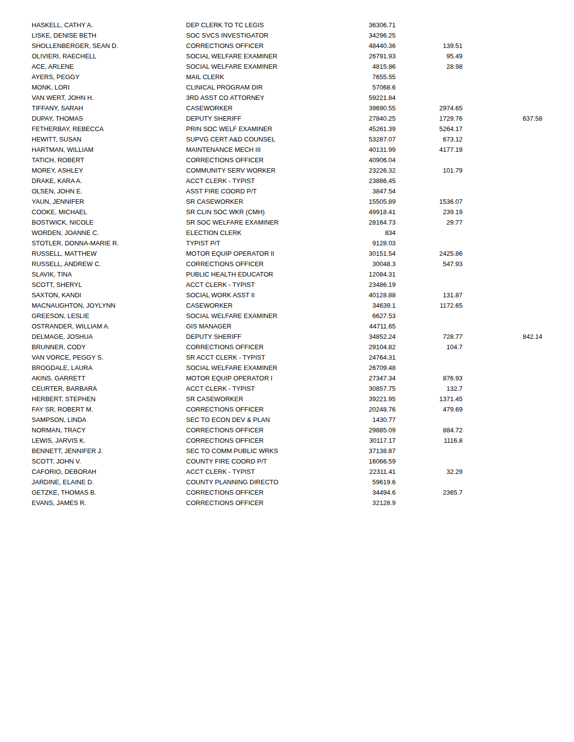| HASKELL, CATHY A. | DEP CLERK TO TC LEGIS | 36306.71 | | |
| LISKE, DENISE BETH | SOC SVCS INVESTIGATOR | 34296.25 | | |
| SHOLLENBERGER, SEAN D. | CORRECTIONS OFFICER | 48440.36 | 139.51 | |
| OLIVIERI, RAECHELL | SOCIAL WELFARE EXAMINER | 26791.93 | 95.49 | |
| ACE, ARLENE | SOCIAL WELFARE EXAMINER | 4815.86 | 28.98 | |
| AYERS, PEGGY | MAIL CLERK | 7655.55 | | |
| MONK, LORI | CLINICAL PROGRAM DIR | 57068.6 | | |
| VAN WERT, JOHN H. | 3RD ASST CO ATTORNEY | 59221.84 | | |
| TIFFANY, SARAH | CASEWORKER | 39690.55 | 2974.65 | |
| DUPAY, THOMAS | DEPUTY SHERIFF | 27840.25 | 1729.76 | 637.58 |
| FETHERBAY, REBECCA | PRIN SOC WELF EXAMINER | 45261.39 | 5264.17 | |
| HEWITT, SUSAN | SUPVG CERT A&D COUNSEL | 53287.07 | 673.12 | |
| HARTMAN, WILLIAM | MAINTENANCE MECH III | 40131.99 | 4177.19 | |
| TATICH, ROBERT | CORRECTIONS OFFICER | 40906.04 | | |
| MOREY, ASHLEY | COMMUNITY SERV WORKER | 23226.32 | 101.79 | |
| DRAKE, KARA A. | ACCT CLERK - TYPIST | 23886.45 | | |
| OLSEN, JOHN E. | ASST FIRE COORD P/T | 3847.54 | | |
| YAUN, JENNIFER | SR CASEWORKER | 15505.89 | 1536.07 | |
| COOKE, MICHAEL | SR CLIN SOC WKR (CMH) | 49918.41 | 239.19 | |
| BOSTWICK, NICOLE | SR SOC WELFARE EXAMINER | 28164.73 | 29.77 | |
| WORDEN, JOANNE C. | ELECTION CLERK | 834 | | |
| STOTLER, DONNA-MARIE R. | TYPIST P/T | 9128.03 | | |
| RUSSELL, MATTHEW | MOTOR EQUIP OPERATOR II | 30151.54 | 2425.86 | |
| RUSSELL, ANDREW C. | CORRECTIONS OFFICER | 30048.3 | 547.93 | |
| SLAVIK, TINA | PUBLIC HEALTH EDUCATOR | 12084.31 | | |
| SCOTT, SHERYL | ACCT CLERK - TYPIST | 23486.19 | | |
| SAXTON, KANDI | SOCIAL WORK ASST II | 40128.88 | 131.87 | |
| MACNAUGHTON, JOYLYNN | CASEWORKER | 34639.1 | 1172.65 | |
| GREESON, LESLIE | SOCIAL WELFARE EXAMINER | 6627.53 | | |
| OSTRANDER, WILLIAM A. | GIS MANAGER | 44711.65 | | |
| DELMAGE, JOSHUA | DEPUTY SHERIFF | 34852.24 | 728.77 | 842.14 |
| BRUNNER, CODY | CORRECTIONS OFFICER | 29104.82 | 104.7 | |
| VAN VORCE, PEGGY S. | SR ACCT CLERK - TYPIST | 24764.31 | | |
| BROGDALE, LAURA | SOCIAL WELFARE EXAMINER | 26709.48 | | |
| AKINS, GARRETT | MOTOR EQUIP OPERATOR I | 27347.34 | 876.93 | |
| CEURTER, BARBARA | ACCT CLERK - TYPIST | 30857.75 | 132.7 | |
| HERBERT, STEPHEN | SR CASEWORKER | 39221.95 | 1371.45 | |
| FAY SR, ROBERT M. | CORRECTIONS OFFICER | 20248.76 | 479.69 | |
| SAMPSON, LINDA | SEC TO ECON DEV & PLAN | 1430.77 | | |
| NORMAN, TRACY | CORRECTIONS OFFICER | 29885.09 | 884.72 | |
| LEWIS, JARVIS K. | CORRECTIONS OFFICER | 30117.17 | 1116.8 | |
| BENNETT, JENNIFER J. | SEC TO COMM PUBLIC WRKS | 37138.87 | | |
| SCOTT, JOHN V. | COUNTY FIRE COORD P/T | 16066.59 | | |
| CAFORIO, DEBORAH | ACCT CLERK - TYPIST | 22311.41 | 32.29 | |
| JARDINE, ELAINE D. | COUNTY PLANNING DIRECTO | 59619.6 | | |
| GETZKE, THOMAS B. | CORRECTIONS OFFICER | 34494.6 | 2365.7 | |
| EVANS, JAMES R. | CORRECTIONS OFFICER | 32128.9 | | |